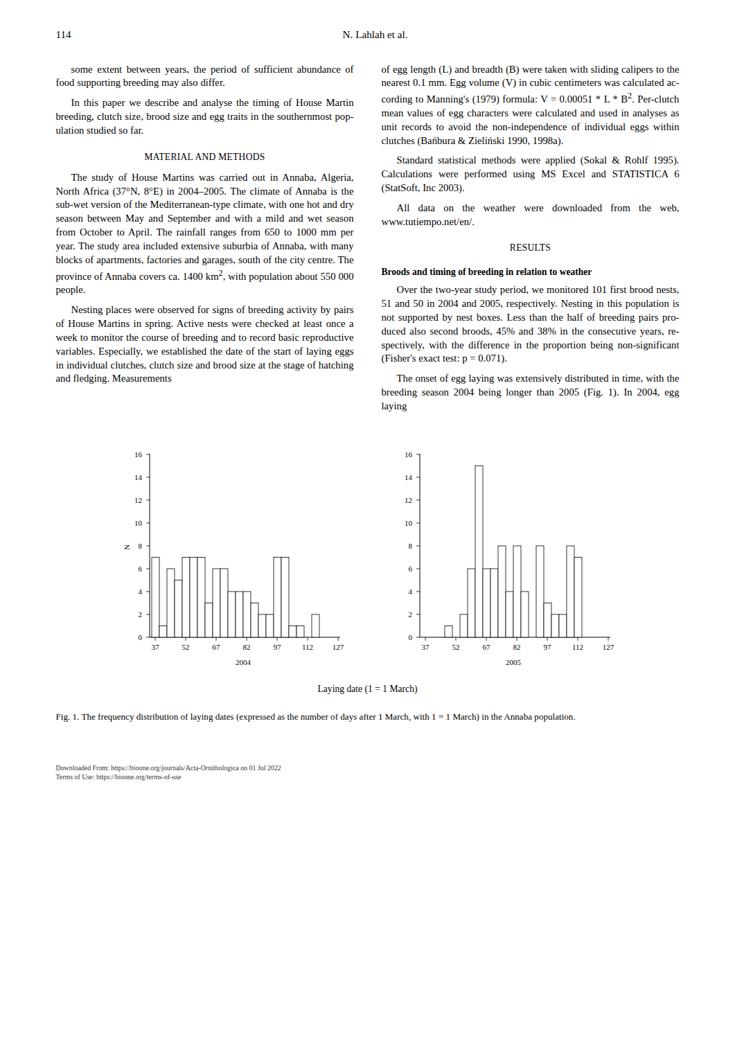114 N. Lahlah et al.
some extent between years, the period of sufficient abundance of food supporting breeding may also differ.
In this paper we describe and analyse the timing of House Martin breeding, clutch size, brood size and egg traits in the southernmost population studied so far.
MATERIAL AND METHODS
The study of House Martins was carried out in Annaba, Algeria, North Africa (37°N, 8°E) in 2004–2005. The climate of Annaba is the sub-wet version of the Mediterranean-type climate, with one hot and dry season between May and September and with a mild and wet season from October to April. The rainfall ranges from 650 to 1000 mm per year. The study area included extensive suburbia of Annaba, with many blocks of apartments, factories and garages, south of the city centre. The province of Annaba covers ca. 1400 km2, with population about 550 000 people.
Nesting places were observed for signs of breeding activity by pairs of House Martins in spring. Active nests were checked at least once a week to monitor the course of breeding and to record basic reproductive variables. Especially, we established the date of the start of laying eggs in individual clutches, clutch size and brood size at the stage of hatching and fledging. Measurements
of egg length (L) and breadth (B) were taken with sliding calipers to the nearest 0.1 mm. Egg volume (V) in cubic centimeters was calculated according to Manning's (1979) formula: V = 0.00051 * L * B2. Per-clutch mean values of egg characters were calculated and used in analyses as unit records to avoid the non-independence of individual eggs within clutches (Bańbura & Zieliński 1990, 1998a).
Standard statistical methods were applied (Sokal & Rohlf 1995). Calculations were performed using MS Excel and STATISTICA 6 (StatSoft, Inc 2003).
All data on the weather were downloaded from the web, www.tutiempo.net/en/.
RESULTS
Broods and timing of breeding in relation to weather
Over the two-year study period, we monitored 101 first brood nests, 51 and 50 in 2004 and 2005, respectively. Nesting in this population is not supported by nest boxes. Less than the half of breeding pairs produced also second broods, 45% and 38% in the consecutive years, respectively, with the difference in the proportion being non-significant (Fisher's exact test: p = 0.071).
The onset of egg laying was extensively distributed in time, with the breeding season 2004 being longer than 2005 (Fig. 1). In 2004, egg laying
0 2 4 6 8 10 12 14 16 N 37 52 67 82 97 112 127 2004
0 2 4 6 8 10 12 14 16 37 52 67 82 97 112 127 2005
Laying date (1 = 1 March)
Fig. 1. The frequency distribution of laying dates (expressed as the number of days after 1 March, with 1 = 1 March) in the Annaba population.
Downloaded From: https://bioone.org/journals/Acta-Ornithologica on 01 Jul 2022
Terms of Use: https://bioone.org/terms-of-use